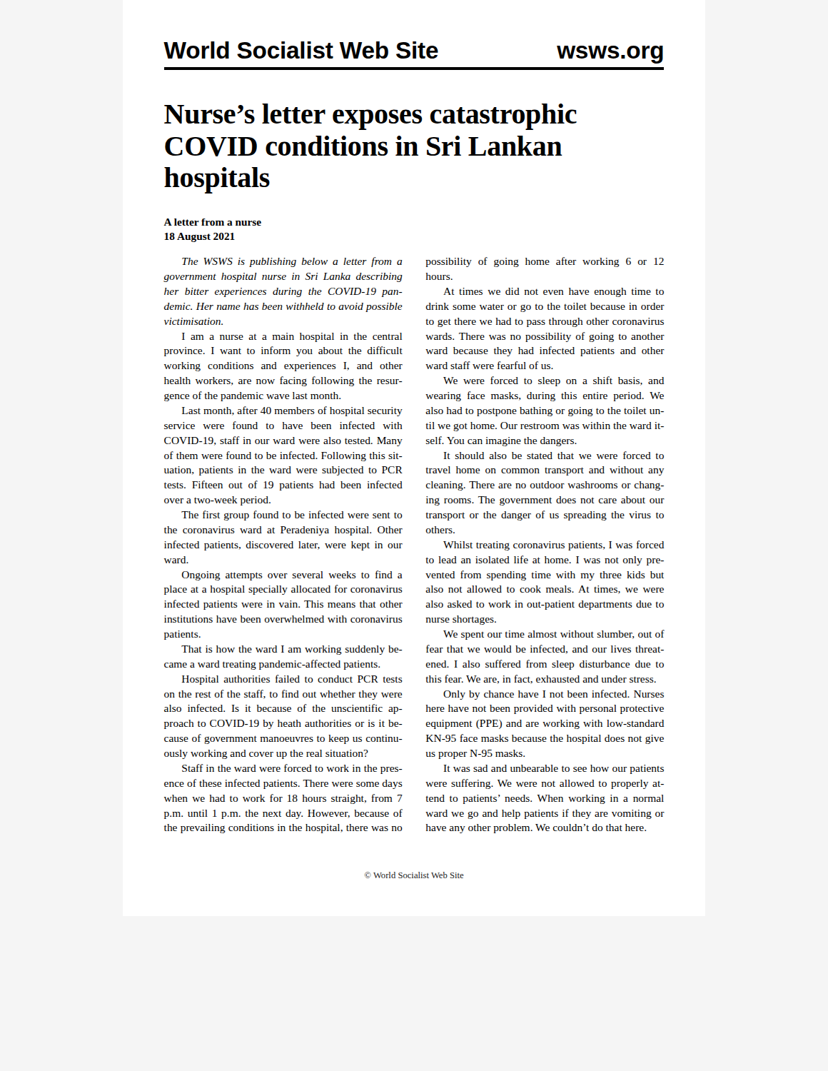World Socialist Web Site
wsws.org
Nurse’s letter exposes catastrophic COVID conditions in Sri Lankan hospitals
A letter from a nurse18 August 2021
The WSWS is publishing below a letter from a government hospital nurse in Sri Lanka describing her bitter experiences during the COVID-19 pandemic. Her name has been withheld to avoid possible victimisation.
I am a nurse at a main hospital in the central province. I want to inform you about the difficult working conditions and experiences I, and other health workers, are now facing following the resurgence of the pandemic wave last month.
Last month, after 40 members of hospital security service were found to have been infected with COVID-19, staff in our ward were also tested. Many of them were found to be infected. Following this situation, patients in the ward were subjected to PCR tests. Fifteen out of 19 patients had been infected over a two-week period.
The first group found to be infected were sent to the coronavirus ward at Peradeniya hospital. Other infected patients, discovered later, were kept in our ward.
Ongoing attempts over several weeks to find a place at a hospital specially allocated for coronavirus infected patients were in vain. This means that other institutions have been overwhelmed with coronavirus patients.
That is how the ward I am working suddenly became a ward treating pandemic-affected patients.
Hospital authorities failed to conduct PCR tests on the rest of the staff, to find out whether they were also infected. Is it because of the unscientific approach to COVID-19 by heath authorities or is it because of government manoeuvres to keep us continuously working and cover up the real situation?
Staff in the ward were forced to work in the presence of these infected patients. There were some days when we had to work for 18 hours straight, from 7 p.m. until 1 p.m. the next day. However, because of the prevailing conditions in the hospital, there was no possibility of going home after working 6 or 12 hours.
At times we did not even have enough time to drink some water or go to the toilet because in order to get there we had to pass through other coronavirus wards. There was no possibility of going to another ward because they had infected patients and other ward staff were fearful of us.
We were forced to sleep on a shift basis, and wearing face masks, during this entire period. We also had to postpone bathing or going to the toilet until we got home. Our restroom was within the ward itself. You can imagine the dangers.
It should also be stated that we were forced to travel home on common transport and without any cleaning. There are no outdoor washrooms or changing rooms. The government does not care about our transport or the danger of us spreading the virus to others.
Whilst treating coronavirus patients, I was forced to lead an isolated life at home. I was not only prevented from spending time with my three kids but also not allowed to cook meals. At times, we were also asked to work in out-patient departments due to nurse shortages.
We spent our time almost without slumber, out of fear that we would be infected, and our lives threatened. I also suffered from sleep disturbance due to this fear. We are, in fact, exhausted and under stress.
Only by chance have I not been infected. Nurses here have not been provided with personal protective equipment (PPE) and are working with low-standard KN-95 face masks because the hospital does not give us proper N-95 masks.
It was sad and unbearable to see how our patients were suffering. We were not allowed to properly attend to patients’ needs. When working in a normal ward we go and help patients if they are vomiting or have any other problem. We couldn’t do that here.
© World Socialist Web Site